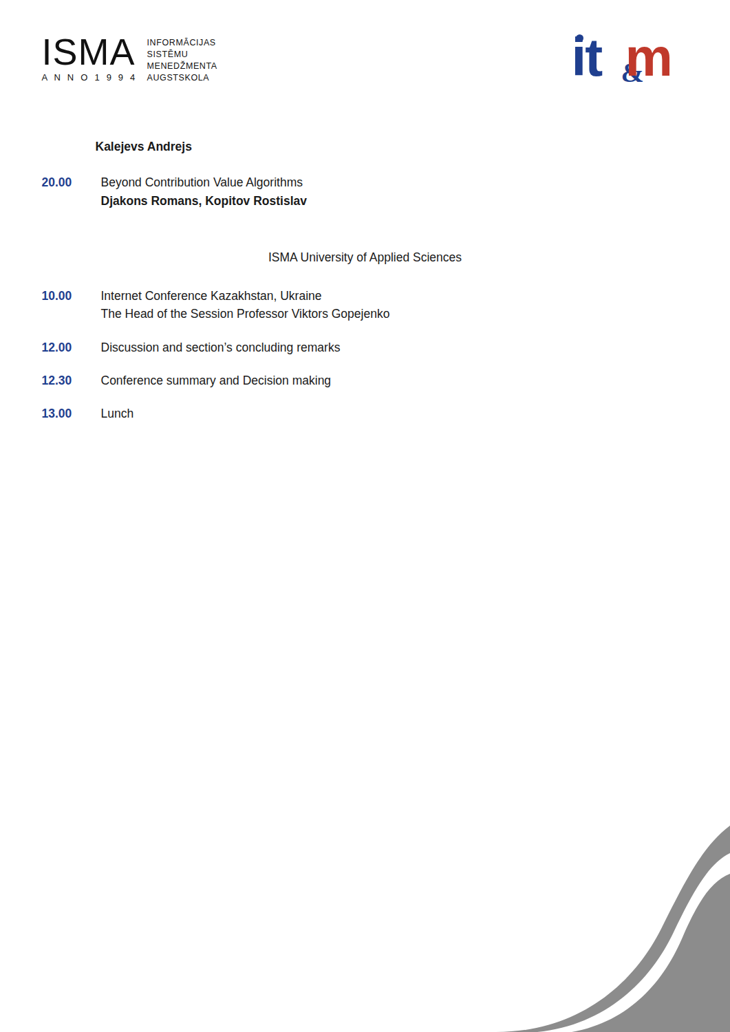ISMA
A N N O 1 9 9 4
Informācijas
Sistēmu
Menedžmenta
Augstskola
it & m
Kalejevs Andrejs
| 20.00 | Beyond Contribution Value Algorithms Djakons Romans, Kopitov Rostislav |
ISMA University of Applied Sciences
| 10.00 | Internet Conference Kazakhstan, Ukraine The Head of the Session Professor Viktors Gopejenko |
| 12.00 | Discussion and section’s concluding remarks |
| 12.30 | Conference summary and Decision making |
| 13.00 | Lunch |